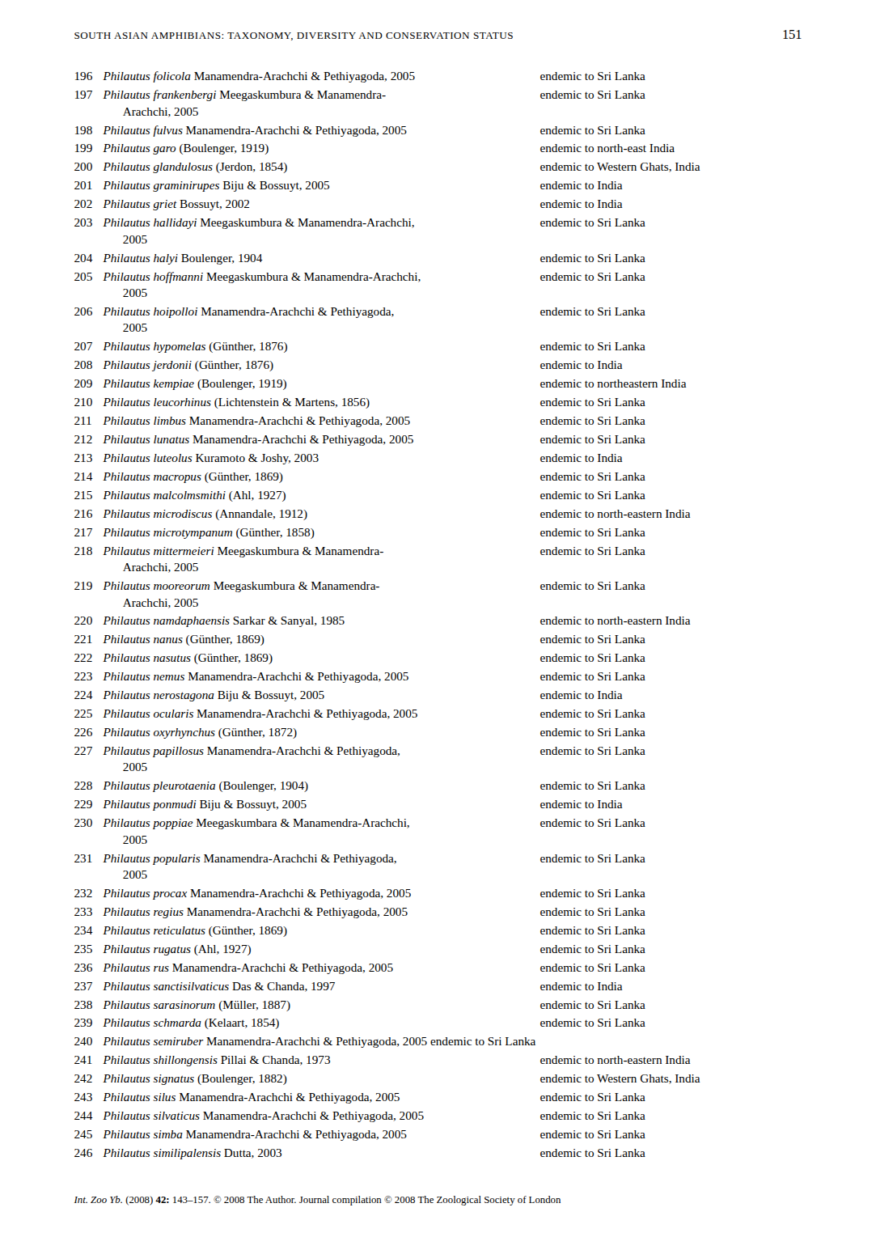South Asian Amphibians: Taxonomy, Diversity and Conservation Status 151
| 196 | Philautus folicola Manamendra-Arachchi & Pethiyagoda, 2005 | endemic to Sri Lanka |
| 197 | Philautus frankenbergi Meegaskumbura & Manamendra- Arachchi, 2005 | endemic to Sri Lanka |
| 198 | Philautus fulvus Manamendra-Arachchi & Pethiyagoda, 2005 | endemic to Sri Lanka |
| 199 | Philautus garo (Boulenger, 1919) | endemic to north-east India |
| 200 | Philautus glandulosus (Jerdon, 1854) | endemic to Western Ghats, India |
| 201 | Philautus graminirupes Biju & Bossuyt, 2005 | endemic to India |
| 202 | Philautus griet Bossuyt, 2002 | endemic to India |
| 203 | Philautus hallidayi Meegaskumbura & Manamendra-Arachchi, 2005 | endemic to Sri Lanka |
| 204 | Philautus halyi Boulenger, 1904 | endemic to Sri Lanka |
| 205 | Philautus hoffmanni Meegaskumbura & Manamendra-Arachchi, 2005 | endemic to Sri Lanka |
| 206 | Philautus hoipolloi Manamendra-Arachchi & Pethiyagoda, 2005 | endemic to Sri Lanka |
| 207 | Philautus hypomelas (Günther, 1876) | endemic to Sri Lanka |
| 208 | Philautus jerdonii (Günther, 1876) | endemic to India |
| 209 | Philautus kempiae (Boulenger, 1919) | endemic to northeastern India |
| 210 | Philautus leucorhinus (Lichtenstein & Martens, 1856) | endemic to Sri Lanka |
| 211 | Philautus limbus Manamendra-Arachchi & Pethiyagoda, 2005 | endemic to Sri Lanka |
| 212 | Philautus lunatus Manamendra-Arachchi & Pethiyagoda, 2005 | endemic to Sri Lanka |
| 213 | Philautus luteolus Kuramoto & Joshy, 2003 | endemic to India |
| 214 | Philautus macropus (Günther, 1869) | endemic to Sri Lanka |
| 215 | Philautus malcolmsmithi (Ahl, 1927) | endemic to Sri Lanka |
| 216 | Philautus microdiscus (Annandale, 1912) | endemic to north-eastern India |
| 217 | Philautus microtympanum (Günther, 1858) | endemic to Sri Lanka |
| 218 | Philautus mittermeieri Meegaskumbura & Manamendra- Arachchi, 2005 | endemic to Sri Lanka |
| 219 | Philautus mooreorum Meegaskumbura & Manamendra- Arachchi, 2005 | endemic to Sri Lanka |
| 220 | Philautus namdaphaensis Sarkar & Sanyal, 1985 | endemic to north-eastern India |
| 221 | Philautus nanus (Günther, 1869) | endemic to Sri Lanka |
| 222 | Philautus nasutus (Günther, 1869) | endemic to Sri Lanka |
| 223 | Philautus nemus Manamendra-Arachchi & Pethiyagoda, 2005 | endemic to Sri Lanka |
| 224 | Philautus nerostagona Biju & Bossuyt, 2005 | endemic to India |
| 225 | Philautus ocularis Manamendra-Arachchi & Pethiyagoda, 2005 | endemic to Sri Lanka |
| 226 | Philautus oxyrhynchus (Günther, 1872) | endemic to Sri Lanka |
| 227 | Philautus papillosus Manamendra-Arachchi & Pethiyagoda, 2005 | endemic to Sri Lanka |
| 228 | Philautus pleurotaenia (Boulenger, 1904) | endemic to Sri Lanka |
| 229 | Philautus ponmudi Biju & Bossuyt, 2005 | endemic to India |
| 230 | Philautus poppiae Meegaskumbara & Manamendra-Arachchi, 2005 | endemic to Sri Lanka |
| 231 | Philautus popularis Manamendra-Arachchi & Pethiyagoda, 2005 | endemic to Sri Lanka |
| 232 | Philautus procax Manamendra-Arachchi & Pethiyagoda, 2005 | endemic to Sri Lanka |
| 233 | Philautus regius Manamendra-Arachchi & Pethiyagoda, 2005 | endemic to Sri Lanka |
| 234 | Philautus reticulatus (Günther, 1869) | endemic to Sri Lanka |
| 235 | Philautus rugatus (Ahl, 1927) | endemic to Sri Lanka |
| 236 | Philautus rus Manamendra-Arachchi & Pethiyagoda, 2005 | endemic to Sri Lanka |
| 237 | Philautus sanctisilvaticus Das & Chanda, 1997 | endemic to India |
| 238 | Philautus sarasinorum (Müller, 1887) | endemic to Sri Lanka |
| 239 | Philautus schmarda (Kelaart, 1854) | endemic to Sri Lanka |
| 240 | Philautus semiruber Manamendra-Arachchi & Pethiyagoda, 2005 endemic to Sri Lanka | |
| 241 | Philautus shillongensis Pillai & Chanda, 1973 | endemic to north-eastern India |
| 242 | Philautus signatus (Boulenger, 1882) | endemic to Western Ghats, India |
| 243 | Philautus silus Manamendra-Arachchi & Pethiyagoda, 2005 | endemic to Sri Lanka |
| 244 | Philautus silvaticus Manamendra-Arachchi & Pethiyagoda, 2005 | endemic to Sri Lanka |
| 245 | Philautus simba Manamendra-Arachchi & Pethiyagoda, 2005 | endemic to Sri Lanka |
| 246 | Philautus similipalensis Dutta, 2003 | endemic to Sri Lanka |
Int. Zoo Yb. (2008) 42: 143–157. © 2008 The Author. Journal compilation © 2008 The Zoological Society of London